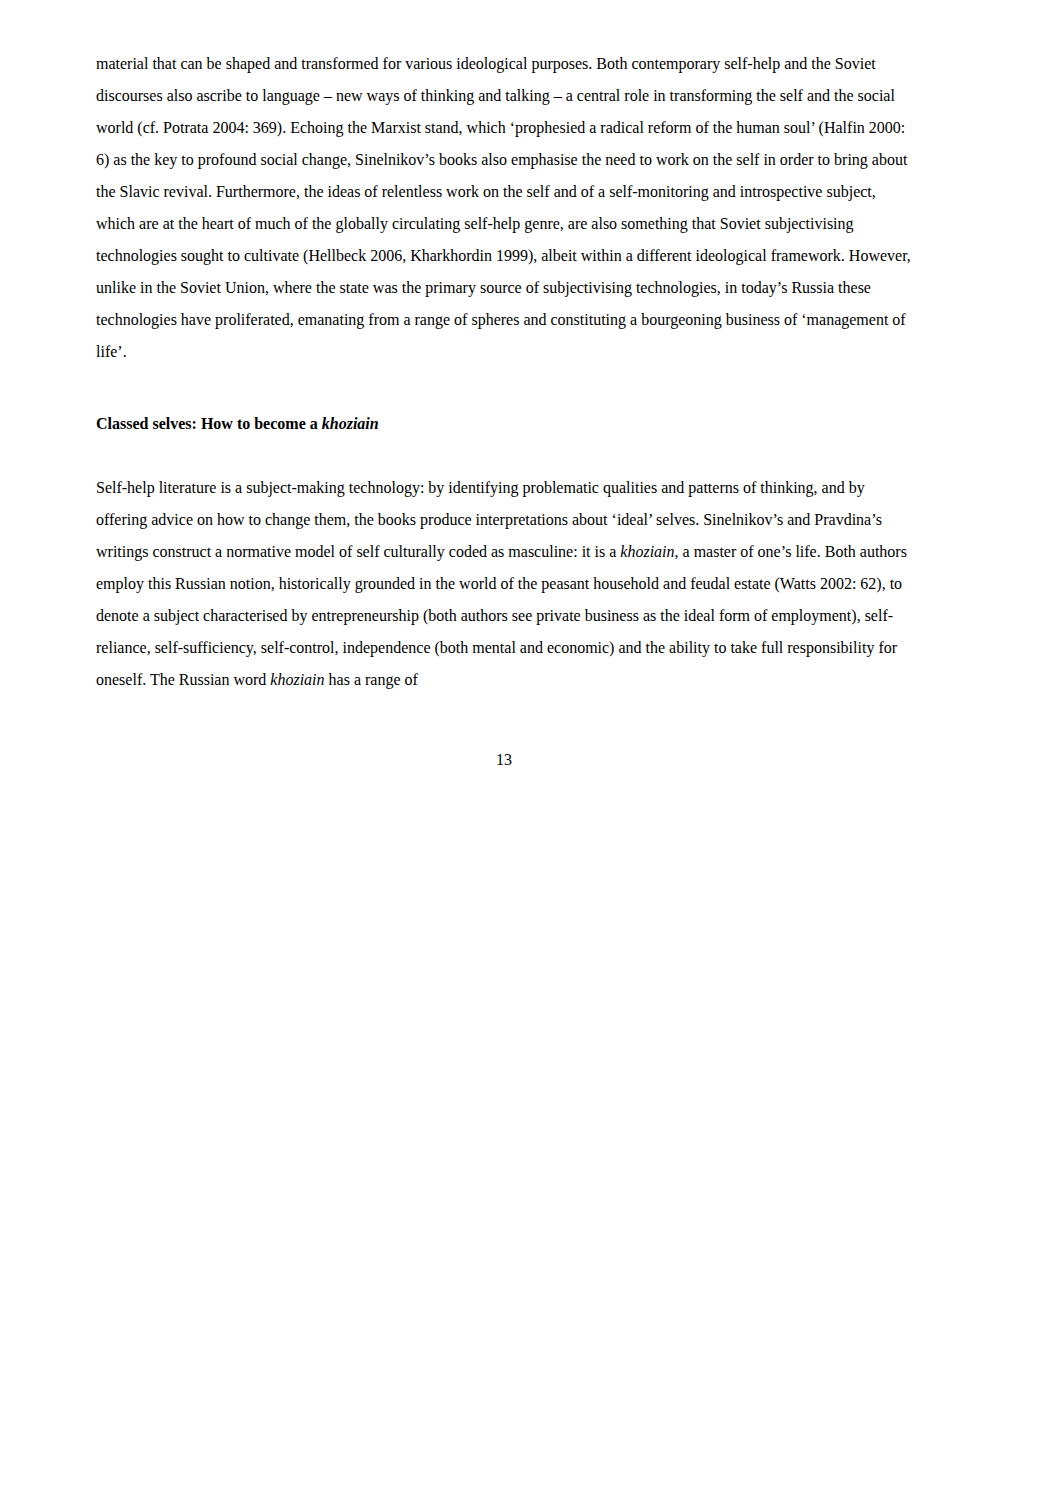material that can be shaped and transformed for various ideological purposes. Both contemporary self-help and the Soviet discourses also ascribe to language – new ways of thinking and talking – a central role in transforming the self and the social world (cf. Potrata 2004: 369). Echoing the Marxist stand, which ‘prophesied a radical reform of the human soul’ (Halfin 2000: 6) as the key to profound social change, Sinelnikov’s books also emphasise the need to work on the self in order to bring about the Slavic revival. Furthermore, the ideas of relentless work on the self and of a self-monitoring and introspective subject, which are at the heart of much of the globally circulating self-help genre, are also something that Soviet subjectivising technologies sought to cultivate (Hellbeck 2006, Kharkhordin 1999), albeit within a different ideological framework. However, unlike in the Soviet Union, where the state was the primary source of subjectivising technologies, in today’s Russia these technologies have proliferated, emanating from a range of spheres and constituting a bourgeoning business of ‘management of life’.
Classed selves: How to become a khoziain
Self-help literature is a subject-making technology: by identifying problematic qualities and patterns of thinking, and by offering advice on how to change them, the books produce interpretations about ‘ideal’ selves. Sinelnikov’s and Pravdina’s writings construct a normative model of self culturally coded as masculine: it is a khoziain, a master of one’s life. Both authors employ this Russian notion, historically grounded in the world of the peasant household and feudal estate (Watts 2002: 62), to denote a subject characterised by entrepreneurship (both authors see private business as the ideal form of employment), self-reliance, self-sufficiency, self-control, independence (both mental and economic) and the ability to take full responsibility for oneself. The Russian word khoziain has a range of
13